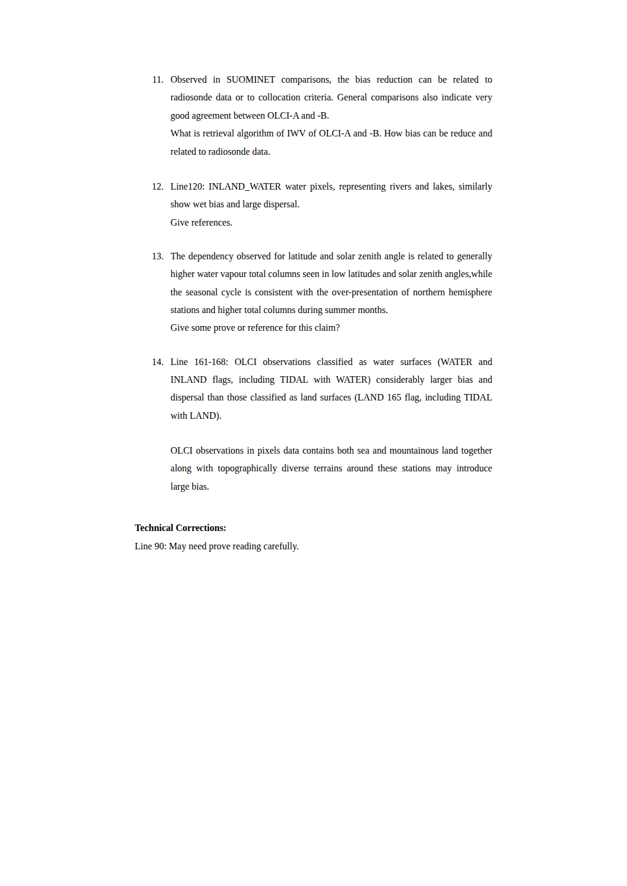Observed in SUOMINET comparisons, the bias reduction can be related to radiosonde data or to collocation criteria. General comparisons also indicate very good agreement between OLCI-A and -B.
What is retrieval algorithm of IWV of OLCI-A and -B. How bias can be reduce and related to radiosonde data.
Line120: INLAND_WATER water pixels, representing rivers and lakes, similarly show wet bias and large dispersal.
Give references.
The dependency observed for latitude and solar zenith angle is related to generally higher water vapour total columns seen in low latitudes and solar zenith angles,while the seasonal cycle is consistent with the over-presentation of northern hemisphere stations and higher total columns during summer months.
Give some prove or reference for this claim?
Line 161-168: OLCI observations classified as water surfaces (WATER and INLAND flags, including TIDAL with WATER) considerably larger bias and dispersal than those classified as land surfaces (LAND 165 flag, including TIDAL with LAND).
OLCI observations in pixels data contains both sea and mountainous land together along with topographically diverse terrains around these stations may introduce large bias.
Technical Corrections:
Line 90: May need prove reading carefully.